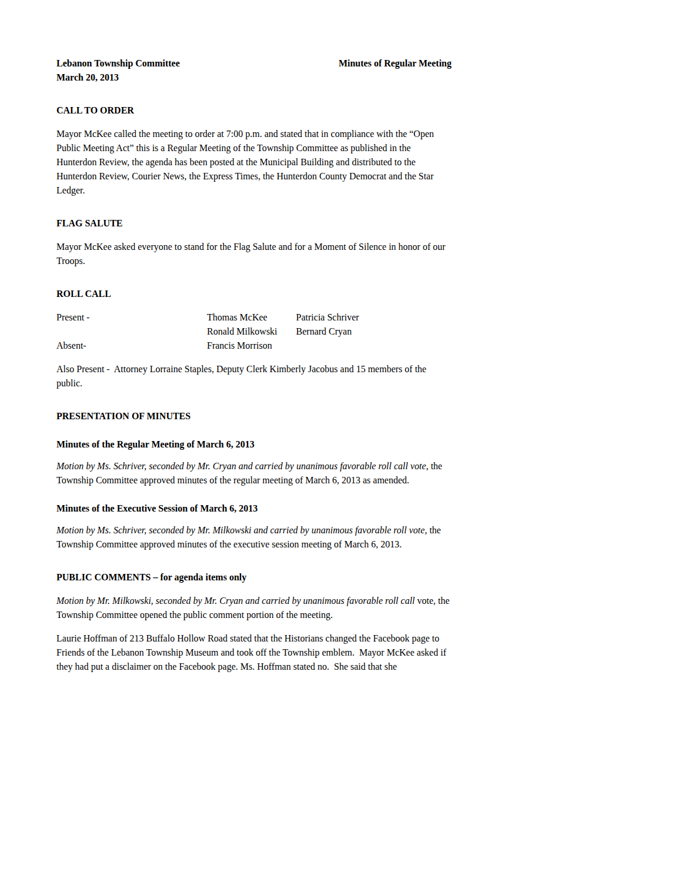Lebanon Township Committee
March 20, 2013
Minutes of Regular Meeting
CALL TO ORDER
Mayor McKee called the meeting to order at 7:00 p.m. and stated that in compliance with the “Open Public Meeting Act” this is a Regular Meeting of the Township Committee as published in the Hunterdon Review, the agenda has been posted at the Municipal Building and distributed to the Hunterdon Review, Courier News, the Express Times, the Hunterdon County Democrat and the Star Ledger.
FLAG SALUTE
Mayor McKee asked everyone to stand for the Flag Salute and for a Moment of Silence in honor of our Troops.
ROLL CALL
| Present - | Thomas McKee Ronald Milkowski | Patricia Schriver Bernard Cryan |
| Absent- | Francis Morrison |
Also Present - Attorney Lorraine Staples, Deputy Clerk Kimberly Jacobus and 15 members of the public.
PRESENTATION OF MINUTES
Minutes of the Regular Meeting of March 6, 2013
Motion by Ms. Schriver, seconded by Mr. Cryan and carried by unanimous favorable roll call vote, the Township Committee approved minutes of the regular meeting of March 6, 2013 as amended.
Minutes of the Executive Session of March 6, 2013
Motion by Ms. Schriver, seconded by Mr. Milkowski and carried by unanimous favorable roll vote, the Township Committee approved minutes of the executive session meeting of March 6, 2013.
PUBLIC COMMENTS – for agenda items only
Motion by Mr. Milkowski, seconded by Mr. Cryan and carried by unanimous favorable roll call vote, the Township Committee opened the public comment portion of the meeting.
Laurie Hoffman of 213 Buffalo Hollow Road stated that the Historians changed the Facebook page to Friends of the Lebanon Township Museum and took off the Township emblem. Mayor McKee asked if they had put a disclaimer on the Facebook page. Ms. Hoffman stated no. She said that she